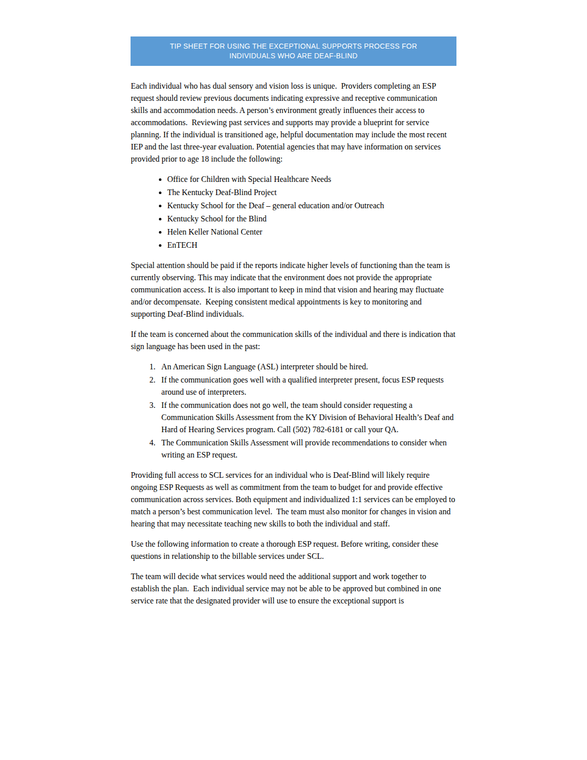TIP SHEET FOR USING THE EXCEPTIONAL SUPPORTS PROCESS FOR INDIVIDUALS WHO ARE DEAF-BLIND
Each individual who has dual sensory and vision loss is unique. Providers completing an ESP request should review previous documents indicating expressive and receptive communication skills and accommodation needs. A person’s environment greatly influences their access to accommodations. Reviewing past services and supports may provide a blueprint for service planning. If the individual is transitioned age, helpful documentation may include the most recent IEP and the last three-year evaluation. Potential agencies that may have information on services provided prior to age 18 include the following:
Office for Children with Special Healthcare Needs
The Kentucky Deaf-Blind Project
Kentucky School for the Deaf – general education and/or Outreach
Kentucky School for the Blind
Helen Keller National Center
EnTECH
Special attention should be paid if the reports indicate higher levels of functioning than the team is currently observing. This may indicate that the environment does not provide the appropriate communication access. It is also important to keep in mind that vision and hearing may fluctuate and/or decompensate. Keeping consistent medical appointments is key to monitoring and supporting Deaf-Blind individuals.
If the team is concerned about the communication skills of the individual and there is indication that sign language has been used in the past:
An American Sign Language (ASL) interpreter should be hired.
If the communication goes well with a qualified interpreter present, focus ESP requests around use of interpreters.
If the communication does not go well, the team should consider requesting a Communication Skills Assessment from the KY Division of Behavioral Health’s Deaf and Hard of Hearing Services program. Call (502) 782-6181 or call your QA.
The Communication Skills Assessment will provide recommendations to consider when writing an ESP request.
Providing full access to SCL services for an individual who is Deaf-Blind will likely require ongoing ESP Requests as well as commitment from the team to budget for and provide effective communication across services. Both equipment and individualized 1:1 services can be employed to match a person’s best communication level. The team must also monitor for changes in vision and hearing that may necessitate teaching new skills to both the individual and staff.
Use the following information to create a thorough ESP request. Before writing, consider these questions in relationship to the billable services under SCL.
The team will decide what services would need the additional support and work together to establish the plan. Each individual service may not be able to be approved but combined in one service rate that the designated provider will use to ensure the exceptional support is